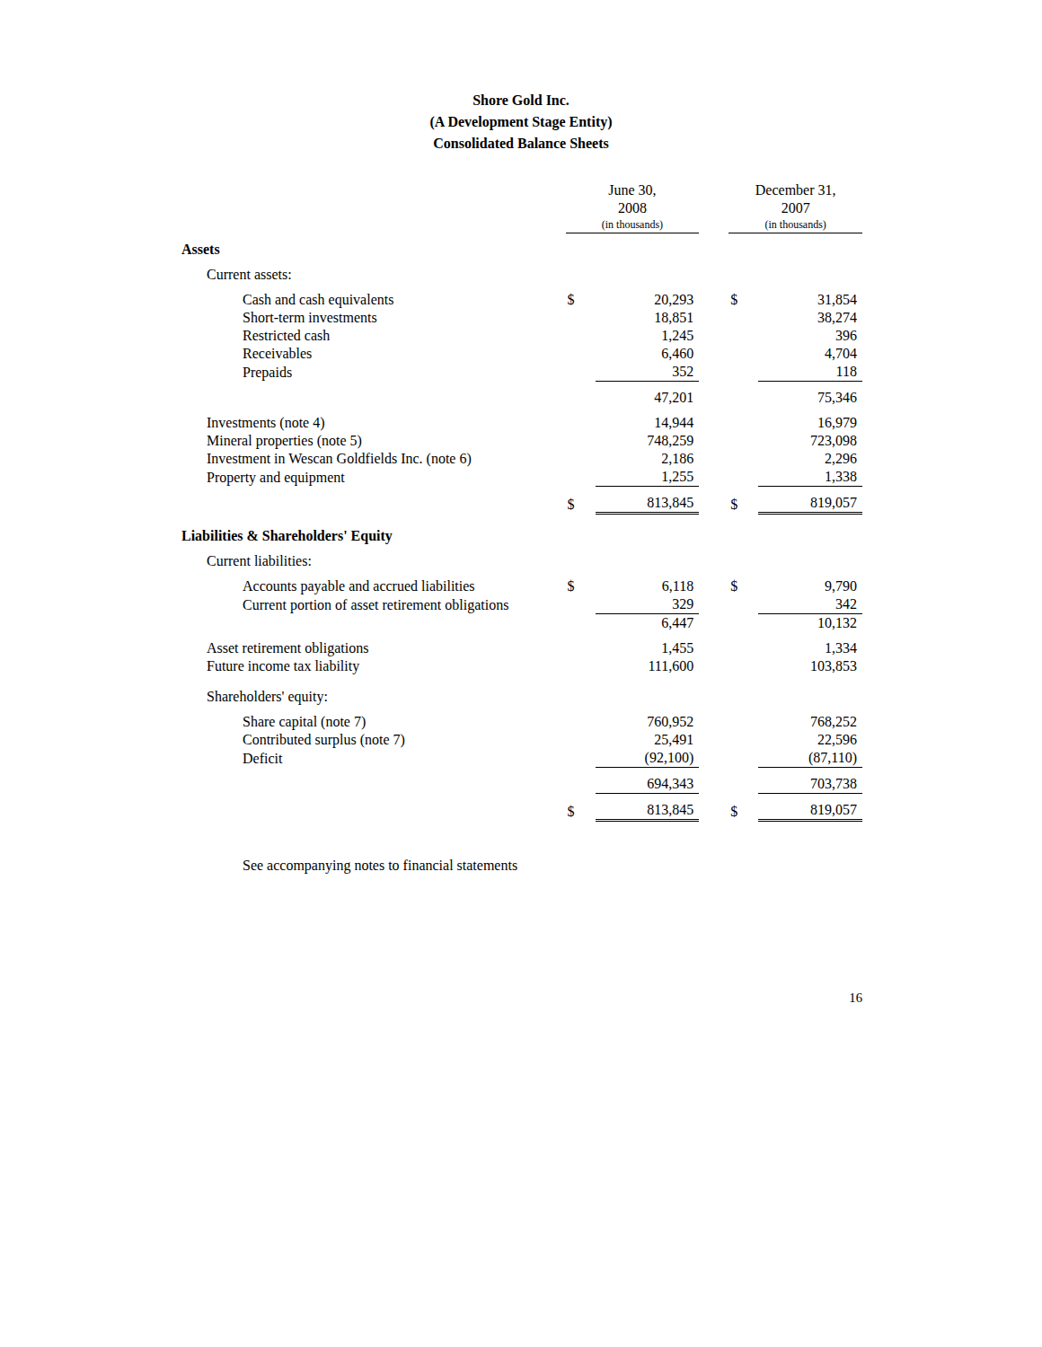Shore Gold Inc.
(A Development Stage Entity)
Consolidated Balance Sheets
| | June 30, | | December 31, |
| | 2008 | | 2007 |
| | (in thousands) | | (in thousands) |
| Assets | | | | | |
| Current assets: | | | | | |
| Cash and cash equivalents | $ | 20,293 | | $ | 31,854 |
| Short-term investments | | 18,851 | | | 38,274 |
| Restricted cash | | 1,245 | | | 396 |
| Receivables | | 6,460 | | | 4,704 |
| Prepaids | | 352 | | | 118 |
| | | 47,201 | | | 75,346 |
| Investments (note 4) | | 14,944 | | | 16,979 |
| Mineral properties (note 5) | | 748,259 | | | 723,098 |
| Investment in Wescan Goldfields Inc. (note 6) | | 2,186 | | | 2,296 |
| Property and equipment | | 1,255 | | | 1,338 |
| | $ | 813,845 | | $ | 819,057 |
| Liabilities & Shareholders' Equity | | | | | |
| Current liabilities: | | | | | |
| Accounts payable and accrued liabilities | $ | 6,118 | | $ | 9,790 |
| Current portion of asset retirement obligations | | 329 | | | 342 |
| | | 6,447 | | | 10,132 |
| Asset retirement obligations | | 1,455 | | | 1,334 |
| Future income tax liability | | 111,600 | | | 103,853 |
| Shareholders' equity: | | | | | |
| Share capital (note 7) | | 760,952 | | | 768,252 |
| Contributed surplus (note 7) | | 25,491 | | | 22,596 |
| Deficit | | (92,100) | | | (87,110) |
| | | 694,343 | | | 703,738 |
| | $ | 813,845 | | $ | 819,057 |
See accompanying notes to financial statements
16